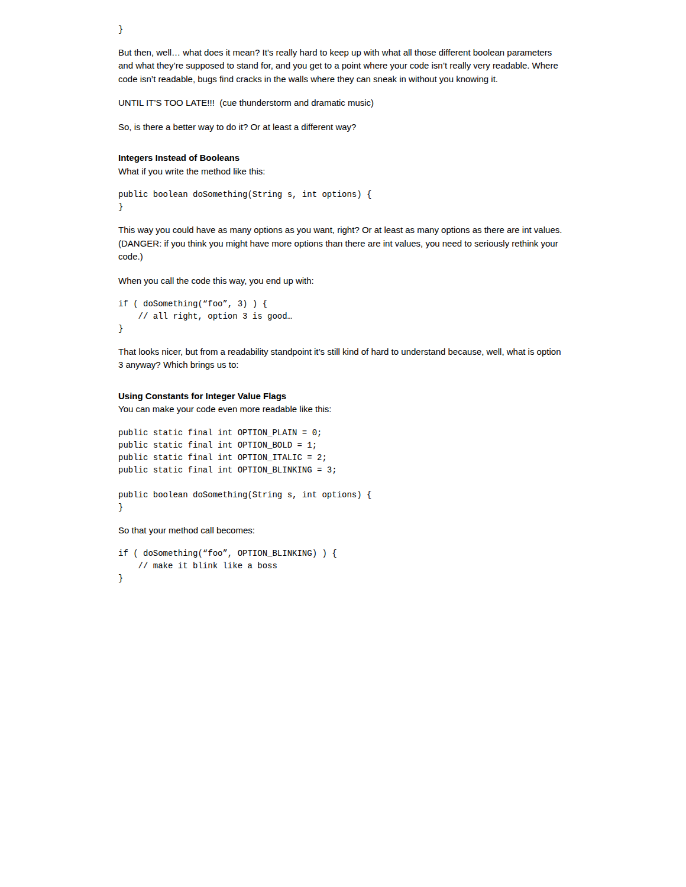}
But then, well… what does it mean? It’s really hard to keep up with what all those different boolean parameters and what they’re supposed to stand for, and you get to a point where your code isn’t really very readable. Where code isn’t readable, bugs find cracks in the walls where they can sneak in without you knowing it.
UNTIL IT’S TOO LATE!!! (cue thunderstorm and dramatic music)
So, is there a better way to do it? Or at least a different way?
Integers Instead of Booleans
What if you write the method like this:
public boolean doSomething(String s, int options) {
}
This way you could have as many options as you want, right? Or at least as many options as there are int values. (DANGER: if you think you might have more options than there are int values, you need to seriously rethink your code.)
When you call the code this way, you end up with:
if ( doSomething(“foo”, 3) ) {
    // all right, option 3 is good…
}
That looks nicer, but from a readability standpoint it’s still kind of hard to understand because, well, what is option 3 anyway? Which brings us to:
Using Constants for Integer Value Flags
You can make your code even more readable like this:
public static final int OPTION_PLAIN = 0;
public static final int OPTION_BOLD = 1;
public static final int OPTION_ITALIC = 2;
public static final int OPTION_BLINKING = 3;

public boolean doSomething(String s, int options) {
}
So that your method call becomes:
if ( doSomething(“foo”, OPTION_BLINKING) ) {
    // make it blink like a boss
}